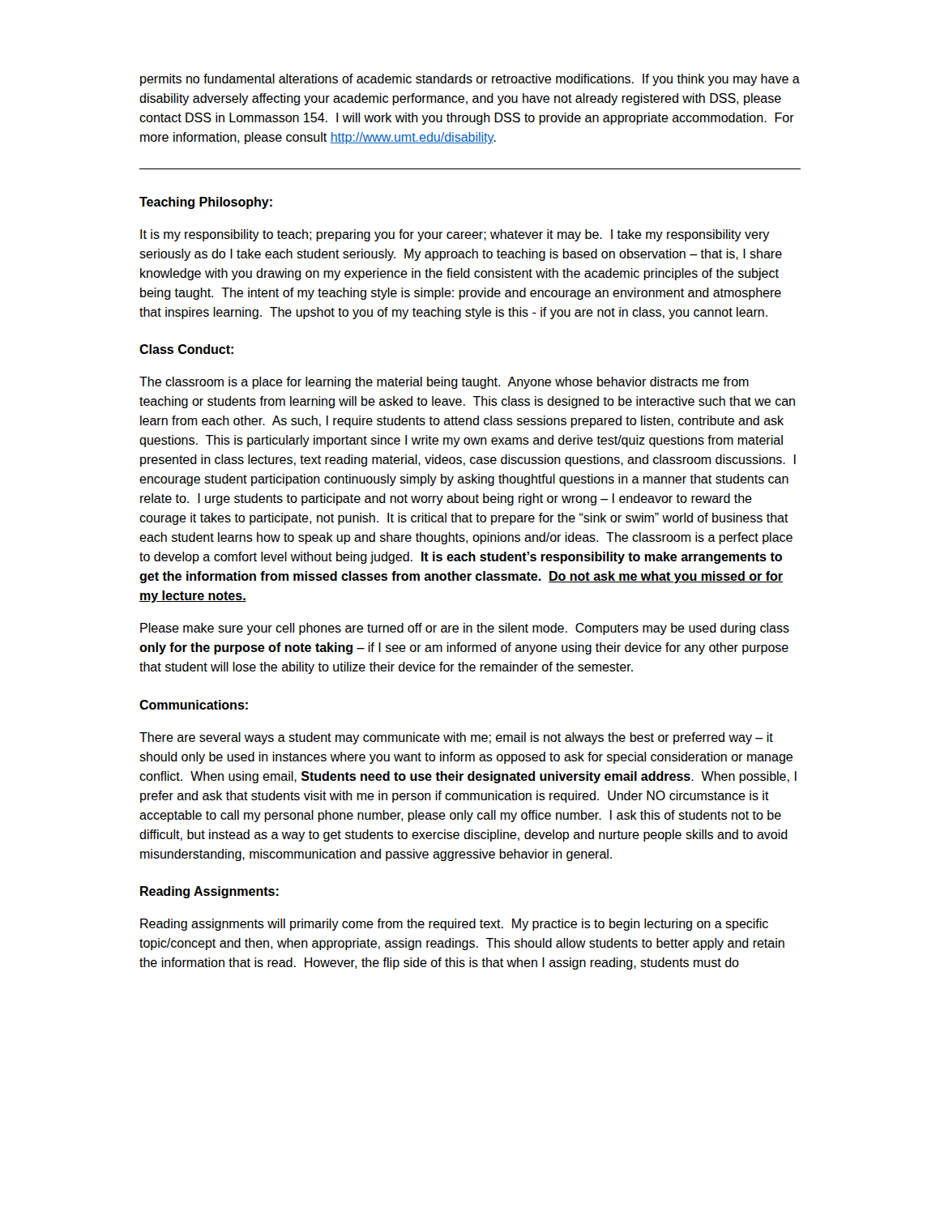permits no fundamental alterations of academic standards or retroactive modifications. If you think you may have a disability adversely affecting your academic performance, and you have not already registered with DSS, please contact DSS in Lommasson 154. I will work with you through DSS to provide an appropriate accommodation. For more information, please consult http://www.umt.edu/disability.
Teaching Philosophy:
It is my responsibility to teach; preparing you for your career; whatever it may be. I take my responsibility very seriously as do I take each student seriously. My approach to teaching is based on observation – that is, I share knowledge with you drawing on my experience in the field consistent with the academic principles of the subject being taught. The intent of my teaching style is simple: provide and encourage an environment and atmosphere that inspires learning. The upshot to you of my teaching style is this - if you are not in class, you cannot learn.
Class Conduct:
The classroom is a place for learning the material being taught. Anyone whose behavior distracts me from teaching or students from learning will be asked to leave. This class is designed to be interactive such that we can learn from each other. As such, I require students to attend class sessions prepared to listen, contribute and ask questions. This is particularly important since I write my own exams and derive test/quiz questions from material presented in class lectures, text reading material, videos, case discussion questions, and classroom discussions. I encourage student participation continuously simply by asking thoughtful questions in a manner that students can relate to. I urge students to participate and not worry about being right or wrong – I endeavor to reward the courage it takes to participate, not punish. It is critical that to prepare for the “sink or swim” world of business that each student learns how to speak up and share thoughts, opinions and/or ideas. The classroom is a perfect place to develop a comfort level without being judged. It is each student’s responsibility to make arrangements to get the information from missed classes from another classmate. Do not ask me what you missed or for my lecture notes.
Please make sure your cell phones are turned off or are in the silent mode. Computers may be used during class only for the purpose of note taking – if I see or am informed of anyone using their device for any other purpose that student will lose the ability to utilize their device for the remainder of the semester.
Communications:
There are several ways a student may communicate with me; email is not always the best or preferred way – it should only be used in instances where you want to inform as opposed to ask for special consideration or manage conflict. When using email, Students need to use their designated university email address. When possible, I prefer and ask that students visit with me in person if communication is required. Under NO circumstance is it acceptable to call my personal phone number, please only call my office number. I ask this of students not to be difficult, but instead as a way to get students to exercise discipline, develop and nurture people skills and to avoid misunderstanding, miscommunication and passive aggressive behavior in general.
Reading Assignments:
Reading assignments will primarily come from the required text. My practice is to begin lecturing on a specific topic/concept and then, when appropriate, assign readings. This should allow students to better apply and retain the information that is read. However, the flip side of this is that when I assign reading, students must do